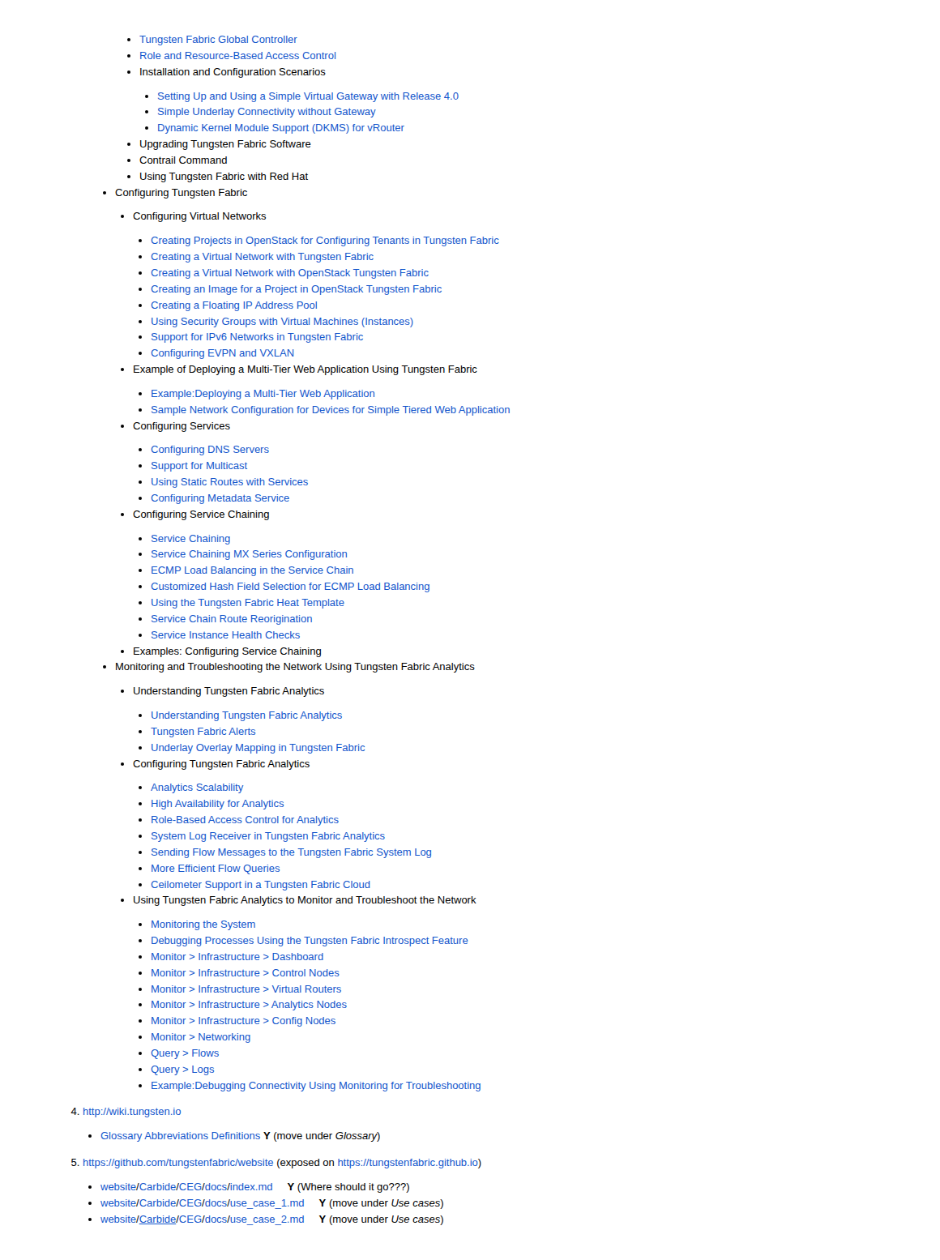Tungsten Fabric Global Controller
Role and Resource-Based Access Control
Installation and Configuration Scenarios
Setting Up and Using a Simple Virtual Gateway with Release 4.0
Simple Underlay Connectivity without Gateway
Dynamic Kernel Module Support (DKMS) for vRouter
Upgrading Tungsten Fabric Software
Contrail Command
Using Tungsten Fabric with Red Hat
Configuring Tungsten Fabric
Configuring Virtual Networks
Creating Projects in OpenStack for Configuring Tenants in Tungsten Fabric
Creating a Virtual Network with Tungsten Fabric
Creating a Virtual Network with OpenStack Tungsten Fabric
Creating an Image for a Project in OpenStack Tungsten Fabric
Creating a Floating IP Address Pool
Using Security Groups with Virtual Machines (Instances)
Support for IPv6 Networks in Tungsten Fabric
Configuring EVPN and VXLAN
Example of Deploying a Multi-Tier Web Application Using Tungsten Fabric
Example:Deploying a Multi-Tier Web Application
Sample Network Configuration for Devices for Simple Tiered Web Application
Configuring Services
Configuring DNS Servers
Support for Multicast
Using Static Routes with Services
Configuring Metadata Service
Configuring Service Chaining
Service Chaining
Service Chaining MX Series Configuration
ECMP Load Balancing in the Service Chain
Customized Hash Field Selection for ECMP Load Balancing
Using the Tungsten Fabric Heat Template
Service Chain Route Reorigination
Service Instance Health Checks
Examples: Configuring Service Chaining
Monitoring and Troubleshooting the Network Using Tungsten Fabric Analytics
Understanding Tungsten Fabric Analytics
Understanding Tungsten Fabric Analytics
Tungsten Fabric Alerts
Underlay Overlay Mapping in Tungsten Fabric
Configuring Tungsten Fabric Analytics
Analytics Scalability
High Availability for Analytics
Role-Based Access Control for Analytics
System Log Receiver in Tungsten Fabric Analytics
Sending Flow Messages to the Tungsten Fabric System Log
More Efficient Flow Queries
Ceilometer Support in a Tungsten Fabric Cloud
Using Tungsten Fabric Analytics to Monitor and Troubleshoot the Network
Monitoring the System
Debugging Processes Using the Tungsten Fabric Introspect Feature
Monitor > Infrastructure > Dashboard
Monitor > Infrastructure > Control Nodes
Monitor > Infrastructure > Virtual Routers
Monitor > Infrastructure > Analytics Nodes
Monitor > Infrastructure > Config Nodes
Monitor > Networking
Query > Flows
Query > Logs
Example:Debugging Connectivity Using Monitoring for Troubleshooting
http://wiki.tungsten.io
Glossary Abbreviations Definitions Y (move under Glossary)
https://github.com/tungstenfabric/website (exposed on https://tungstenfabric.github.io)
website/Carbide/CEG/docs/index.md Y (Where should it go???)
website/Carbide/CEG/docs/use_case_1.md Y (move under Use cases)
website/Carbide/CEG/docs/use_case_2.md Y (move under Use cases)